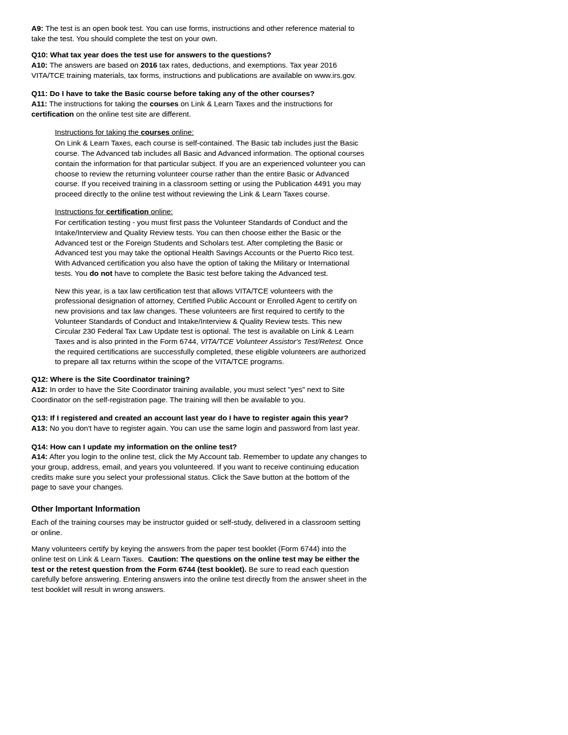A9: The test is an open book test. You can use forms, instructions and other reference material to take the test. You should complete the test on your own.
Q10: What tax year does the test use for answers to the questions?
A10: The answers are based on 2016 tax rates, deductions, and exemptions. Tax year 2016 VITA/TCE training materials, tax forms, instructions and publications are available on www.irs.gov.
Q11: Do I have to take the Basic course before taking any of the other courses?
A11: The instructions for taking the courses on Link & Learn Taxes and the instructions for certification on the online test site are different.
Instructions for taking the courses online:
On Link & Learn Taxes, each course is self-contained. The Basic tab includes just the Basic course. The Advanced tab includes all Basic and Advanced information. The optional courses contain the information for that particular subject. If you are an experienced volunteer you can choose to review the returning volunteer course rather than the entire Basic or Advanced course. If you received training in a classroom setting or using the Publication 4491 you may proceed directly to the online test without reviewing the Link & Learn Taxes course.
Instructions for certification online:
For certification testing - you must first pass the Volunteer Standards of Conduct and the Intake/Interview and Quality Review tests. You can then choose either the Basic or the Advanced test or the Foreign Students and Scholars test. After completing the Basic or Advanced test you may take the optional Health Savings Accounts or the Puerto Rico test. With Advanced certification you also have the option of taking the Military or International tests. You do not have to complete the Basic test before taking the Advanced test.
New this year, is a tax law certification test that allows VITA/TCE volunteers with the professional designation of attorney, Certified Public Account or Enrolled Agent to certify on new provisions and tax law changes. These volunteers are first required to certify to the Volunteer Standards of Conduct and Intake/Interview & Quality Review tests. This new Circular 230 Federal Tax Law Update test is optional. The test is available on Link & Learn Taxes and is also printed in the Form 6744, VITA/TCE Volunteer Assistor's Test/Retest. Once the required certifications are successfully completed, these eligible volunteers are authorized to prepare all tax returns within the scope of the VITA/TCE programs.
Q12: Where is the Site Coordinator training?
A12: In order to have the Site Coordinator training available, you must select "yes" next to Site Coordinator on the self-registration page. The training will then be available to you.
Q13: If I registered and created an account last year do I have to register again this year?
A13: No you don't have to register again. You can use the same login and password from last year.
Q14: How can I update my information on the online test?
A14: After you login to the online test, click the My Account tab. Remember to update any changes to your group, address, email, and years you volunteered. If you want to receive continuing education credits make sure you select your professional status. Click the Save button at the bottom of the page to save your changes.
Other Important Information
Each of the training courses may be instructor guided or self-study, delivered in a classroom setting or online.
Many volunteers certify by keying the answers from the paper test booklet (Form 6744) into the online test on Link & Learn Taxes. Caution: The questions on the online test may be either the test or the retest question from the Form 6744 (test booklet). Be sure to read each question carefully before answering. Entering answers into the online test directly from the answer sheet in the test booklet will result in wrong answers.